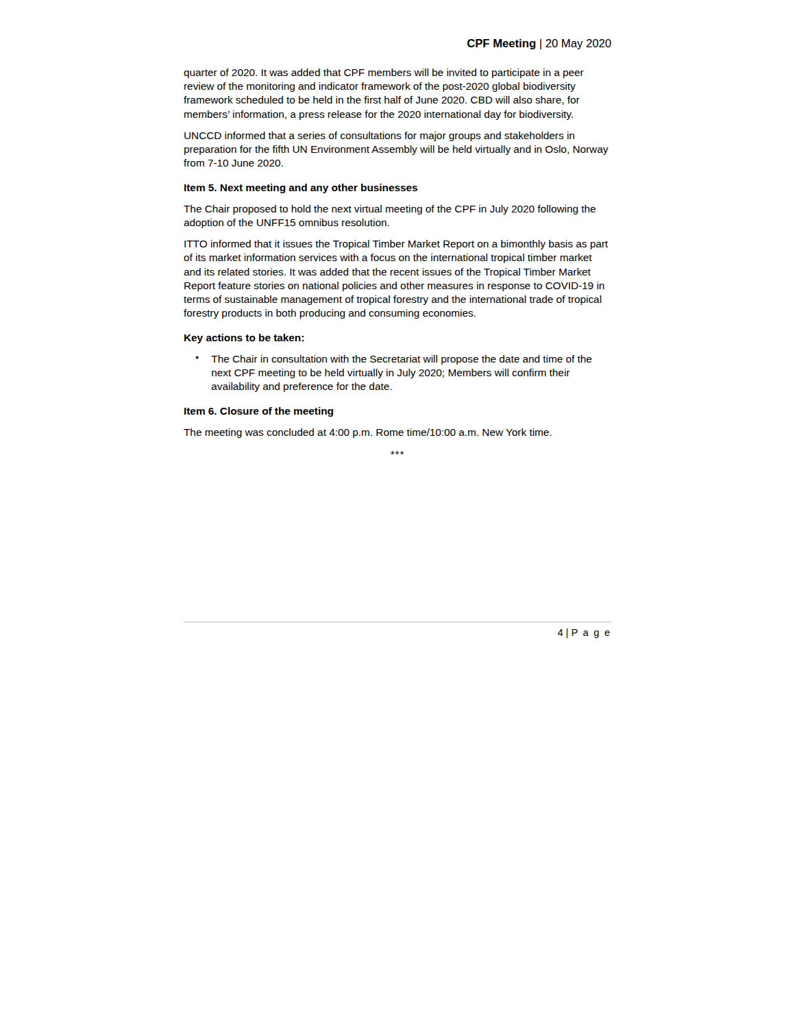CPF Meeting | 20 May 2020
quarter of 2020. It was added that CPF members will be invited to participate in a peer review of the monitoring and indicator framework of the post-2020 global biodiversity framework scheduled to be held in the first half of June 2020. CBD will also share, for members’ information, a press release for the 2020 international day for biodiversity.
UNCCD informed that a series of consultations for major groups and stakeholders in preparation for the fifth UN Environment Assembly will be held virtually and in Oslo, Norway from 7-10 June 2020.
Item 5. Next meeting and any other businesses
The Chair proposed to hold the next virtual meeting of the CPF in July 2020 following the adoption of the UNFF15 omnibus resolution.
ITTO informed that it issues the Tropical Timber Market Report on a bimonthly basis as part of its market information services with a focus on the international tropical timber market and its related stories. It was added that the recent issues of the Tropical Timber Market Report feature stories on national policies and other measures in response to COVID-19 in terms of sustainable management of tropical forestry and the international trade of tropical forestry products in both producing and consuming economies.
Key actions to be taken:
The Chair in consultation with the Secretariat will propose the date and time of the next CPF meeting to be held virtually in July 2020; Members will confirm their availability and preference for the date.
Item 6. Closure of the meeting
The meeting was concluded at 4:00 p.m. Rome time/10:00 a.m. New York time.
***
4 | P a g e